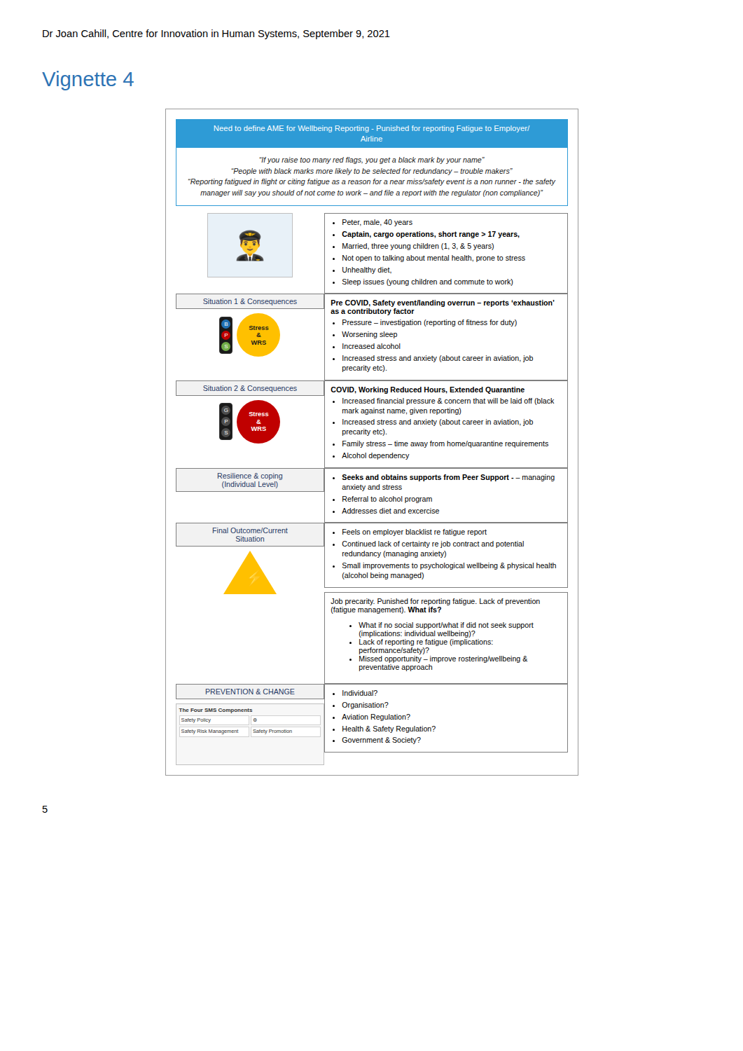Dr Joan Cahill, Centre for Innovation in Human Systems, September 9, 2021
Vignette 4
Need to define AME for Wellbeing Reporting - Punished for reporting Fatigue to Employer/
Airline
“If you raise too many red flags, you get a black mark by your name”
“People with black marks more likely to be selected for redundancy – trouble makers”
“Reporting fatigued in flight or citing fatigue as a reason for a near miss/safety event is a non runner - the safety manager will say you should of not come to work – and file a report with the regulator (non compliance)”
| 👨‍✈️ | Peter, male, 40 years Captain, cargo operations, short range > 17 years, Married, three young children (1, 3, & 5 years) Not open to talking about mental health, prone to stress Unhealthy diet, Sleep issues (young children and commute to work) |
| Situation 1 & Consequences B P S Stress & WRS | Pre COVID, Safety event/landing overrun – reports ‘exhaustion’ as a contributory factor Pressure – investigation (reporting of fitness for duty) Worsening sleep Increased alcohol Increased stress and anxiety (about career in aviation, job precarity etc). |
| Situation 2 & Consequences G P S Stress & WRS | COVID, Working Reduced Hours, Extended Quarantine Increased financial pressure & concern that will be laid off (black mark against name, given reporting) Increased stress and anxiety (about career in aviation, job precarity etc). Family stress – time away from home/quarantine requirements Alcohol dependency |
| Resilience & coping (Individual Level) | Seeks and obtains supports from Peer Support - – managing anxiety and stress Referral to alcohol program Addresses diet and excercise |
| Final Outcome/Current Situation | Feels on employer blacklist re fatigue report Continued lack of certainty re job contract and potential redundancy (managing anxiety) Small improvements to psychological wellbeing & physical health (alcohol being managed) Job precarity. Punished for reporting fatigue. Lack of prevention (fatigue management). What ifs? What if no social support/what if did not seek support (implications: individual wellbeing)? Lack of reporting re fatigue (implications: performance/safety)? Missed opportunity – improve rostering/wellbeing & preventative approach |
| PREVENTION & CHANGE The Four SMS Components Safety Policy ⚙ Safety Risk Management Safety Promotion | Individual? Organisation? Aviation Regulation? Health & Safety Regulation? Government & Society? |
5